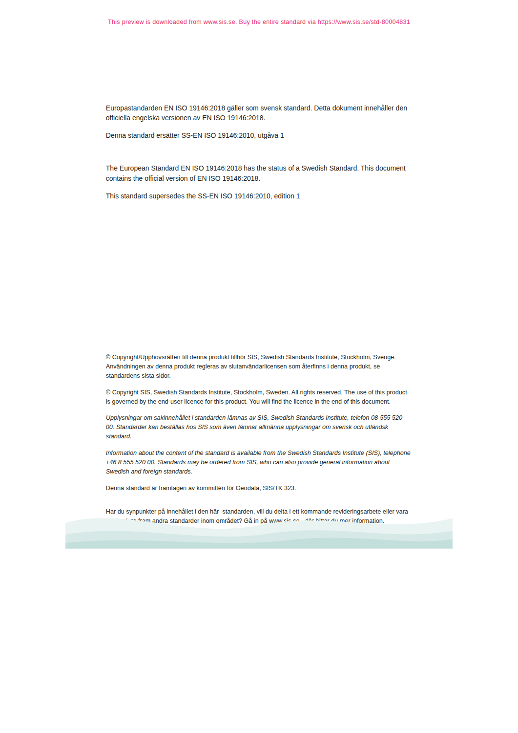This preview is downloaded from www.sis.se. Buy the entire standard via https://www.sis.se/std-80004831
Europastandarden EN ISO 19146:2018 gäller som svensk standard. Detta dokument innehåller den officiella engelska versionen av EN ISO 19146:2018.
Denna standard ersätter SS-EN ISO 19146:2010, utgåva 1
The European Standard EN ISO 19146:2018 has the status of a Swedish Standard. This document contains the official version of EN ISO 19146:2018.
This standard supersedes the SS-EN ISO 19146:2010, edition 1
© Copyright/Upphovsrätten till denna produkt tillhör SIS, Swedish Standards Institute, Stockholm, Sverige. Användningen av denna produkt regleras av slutanvändarlicensen som återfinns i denna produkt, se standardens sista sidor.
© Copyright SIS, Swedish Standards Institute, Stockholm, Sweden. All rights reserved. The use of this product is governed by the end-user licence for this product. You will find the licence in the end of this document.
Upplysningar om sakinnehållet i standarden lämnas av SIS, Swedish Standards Institute, telefon 08-555 520 00. Standarder kan beställas hos SIS som även lämnar allmänna upplysningar om svensk och utländsk standard.
Information about the content of the standard is available from the Swedish Standards Institute (SIS), telephone +46 8 555 520 00. Standards may be ordered from SIS, who can also provide general information about Swedish and foreign standards.
Denna standard är framtagen av kommittén för Geodata, SIS/TK 323.
Har du synpunkter på innehållet i den här standarden, vill du delta i ett kommande revideringsarbete eller vara med och ta fram andra standarder inom området? Gå in på www.sis.se - där hittar du mer information.